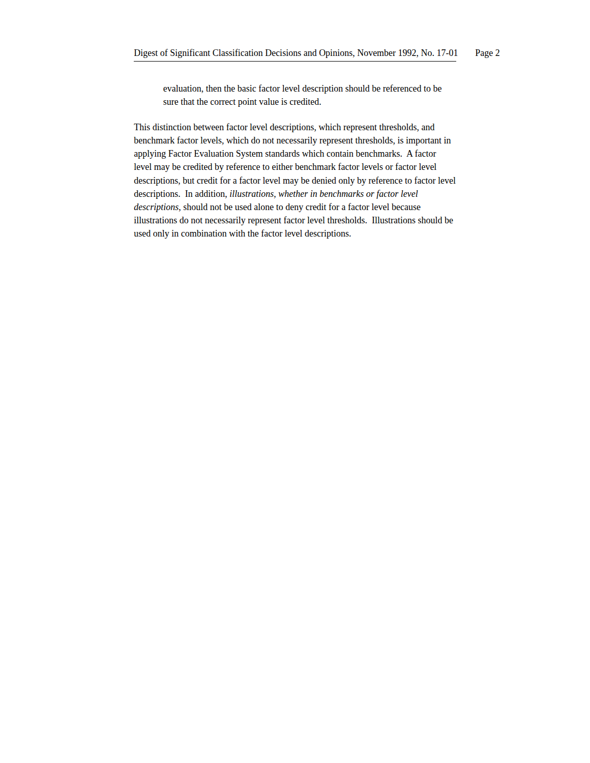Digest of Significant Classification Decisions and Opinions, November 1992, No. 17-01 Page 2
evaluation, then the basic factor level description should be referenced to be sure that the correct point value is credited.
This distinction between factor level descriptions, which represent thresholds, and benchmark factor levels, which do not necessarily represent thresholds, is important in applying Factor Evaluation System standards which contain benchmarks. A factor level may be credited by reference to either benchmark factor levels or factor level descriptions, but credit for a factor level may be denied only by reference to factor level descriptions. In addition, illustrations, whether in benchmarks or factor level descriptions, should not be used alone to deny credit for a factor level because illustrations do not necessarily represent factor level thresholds. Illustrations should be used only in combination with the factor level descriptions.